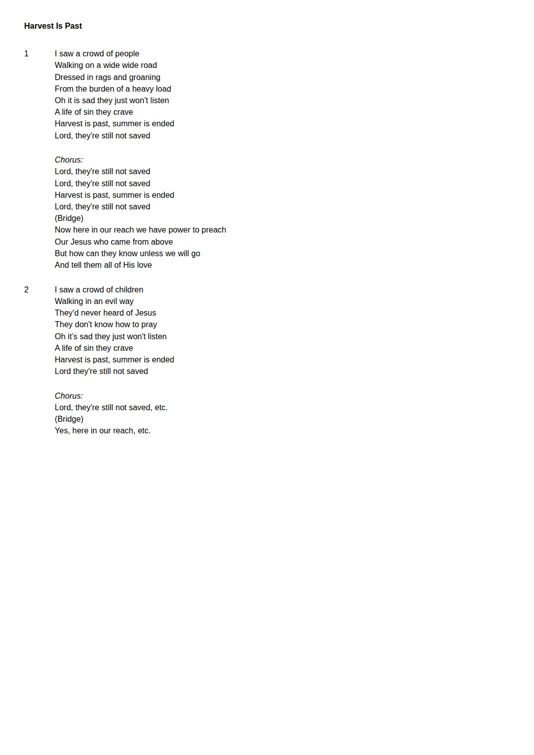Harvest Is Past
1
I saw a crowd of people
Walking on a wide wide road
Dressed in rags and groaning
From the burden of a heavy load
Oh it is sad they just won't listen
A life of sin they crave
Harvest is past, summer is ended
Lord, they're still not saved
Chorus:
Lord, they're still not saved
Lord, they're still not saved
Harvest is past, summer is ended
Lord, they're still not saved
(Bridge)
Now here in our reach we have power to preach
Our Jesus who came from above
But how can they know unless we will go
And tell them all of His love
2
I saw a crowd of children
Walking in an evil way
They'd never heard of Jesus
They don't know how to pray
Oh it’s sad they just won't listen
A life of sin they crave
Harvest is past, summer is ended
Lord they're still not saved
Chorus:
Lord, they're still not saved, etc.
(Bridge)
Yes, here in our reach, etc.